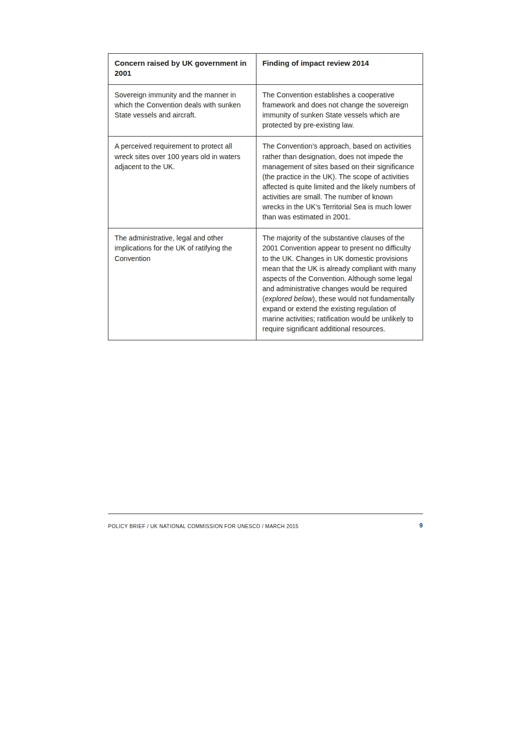| Concern raised by UK government in 2001 | Finding of impact review 2014 |
| --- | --- |
| Sovereign immunity and the manner in which the Convention deals with sunken State vessels and aircraft. | The Convention establishes a cooperative framework and does not change the sovereign immunity of sunken State vessels which are protected by pre-existing law. |
| A perceived requirement to protect all wreck sites over 100 years old in waters adjacent to the UK. | The Convention’s approach, based on activities rather than designation, does not impede the management of sites based on their significance (the practice in the UK). The scope of activities affected is quite limited and the likely numbers of activities are small. The number of known wrecks in the UK’s Territorial Sea is much lower than was estimated in 2001. |
| The administrative, legal and other implications for the UK of ratifying the Convention | The majority of the substantive clauses of the 2001 Convention appear to present no difficulty to the UK. Changes in UK domestic provisions mean that the UK is already compliant with many aspects of the Convention. Although some legal and administrative changes would be required ( explored below ), these would not fundamentally expand or extend the existing regulation of marine activities; ratification would be unlikely to require significant additional resources. |
Policy Brief / UK National Commission for UNESCO / March 2015 9